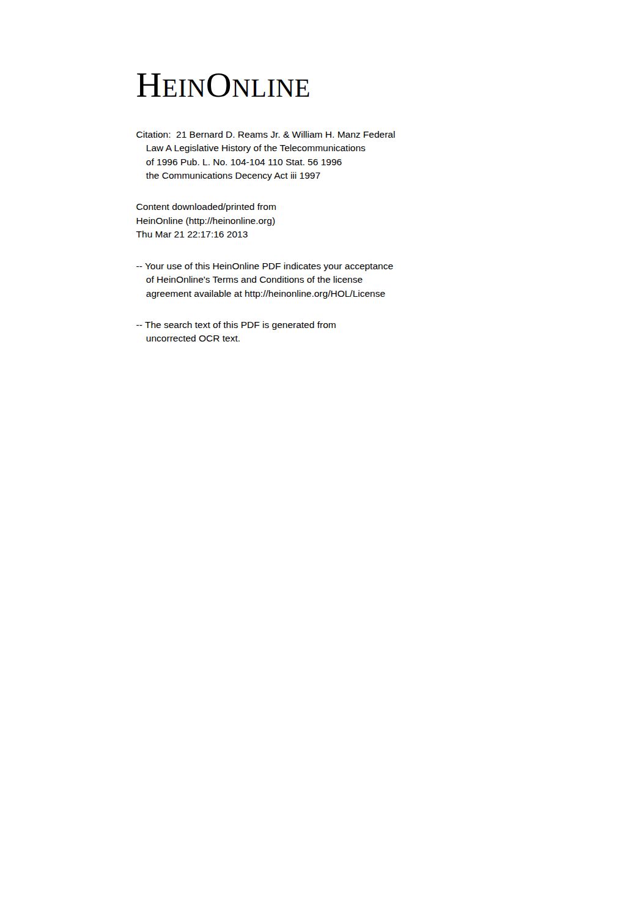HEIN ONLINE
Citation: 21 Bernard D. Reams Jr. & William H. Manz Federal
Law A Legislative History of the Telecommunications
of 1996 Pub. L. No. 104-104 110 Stat. 56 1996
the Communications Decency Act iii 1997
Content downloaded/printed from
HeinOnline (http://heinonline.org)
Thu Mar 21 22:17:16 2013
-- Your use of this HeinOnline PDF indicates your acceptance
of HeinOnline's Terms and Conditions of the license
agreement available at http://heinonline.org/HOL/License
-- The search text of this PDF is generated from
uncorrected OCR text.